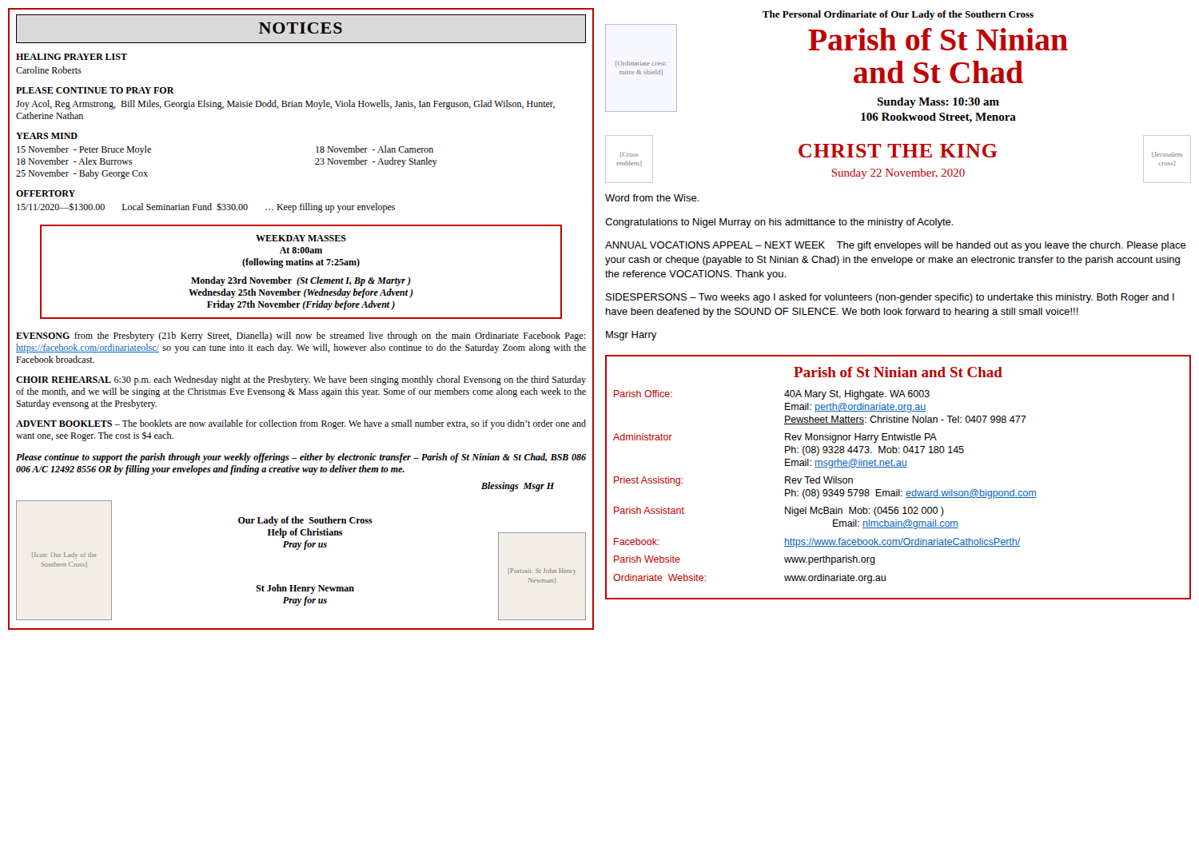NOTICES
Healing Prayer List
Caroline Roberts
Please continue to pray for
Joy Acol, Reg Armstrong, Bill Miles, Georgia Elsing, Maisie Dodd, Brian Moyle, Viola Howells, Janis, Ian Ferguson, Glad Wilson, Hunter, Catherine Nathan
Years Mind
| 15 November - Peter Bruce Moyle | 18 November - Alan Cameron |
| 18 November - Alex Burrows | 23 November - Audrey Stanley |
| 25 November - Baby George Cox | |
Offertory
15/11/2020—$1300.00 Local Seminarian Fund $330.00 … Keep filling up your envelopes
WEEKDAY MASSES
At 8:00am
(following matins at 7:25am)
Monday 23rd November (St Clement I, Bp & Martyr )
Wednesday 25th November (Wednesday before Advent )
Friday 27th November (Friday before Advent )
EVENSONG from the Presbytery (21b Kerry Street, Dianella) will now be streamed live through on the main Ordinariate Facebook Page: https://facebook.com/ordinariateolsc/ so you can tune into it each day. We will, however also continue to do the Saturday Zoom along with the Facebook broadcast.
CHOIR REHEARSAL 6:30 p.m. each Wednesday night at the Presbytery. We have been singing monthly choral Evensong on the third Saturday of the month, and we will be singing at the Christmas Eve Evensong & Mass again this year. Some of our members come along each week to the Saturday evensong at the Presbytery.
ADVENT BOOKLETS – The booklets are now available for collection from Roger. We have a small number extra, so if you didn’t order one and want one, see Roger. The cost is $4 each.
Please continue to support the parish through your weekly offerings – either by electronic transfer – Parish of St Ninian & St Chad, BSB 086 006 A/C 12492 8556 OR by filling your envelopes and finding a creative way to deliver them to me.
Blessings Msgr H
[Icon: Our Lady of the Southern Cross]
Our Lady of the Southern Cross
Help of Christians
Pray for us
St John Henry Newman
Pray for us
[Portrait: St John Henry Newman]
The Personal Ordinariate of Our Lady of the Southern Cross
[Ordinariate crest: mitre & shield]
Parish of St Ninian
and St Chad
Sunday Mass: 10:30 am
106 Rookwood Street, Menora
[Cross emblem]
CHRIST THE KING
Sunday 22 November, 2020
[Jerusalem cross]
Word from the Wise.
Congratulations to Nigel Murray on his admittance to the ministry of Acolyte.
ANNUAL VOCATIONS APPEAL – NEXT WEEK The gift envelopes will be handed out as you leave the church. Please place your cash or cheque (payable to St Ninian & Chad) in the envelope or make an electronic transfer to the parish account using the reference VOCATIONS. Thank you.
SIDESPERSONS – Two weeks ago I asked for volunteers (non-gender specific) to undertake this ministry. Both Roger and I have been deafened by the SOUND OF SILENCE. We both look forward to hearing a still small voice!!!
Msgr Harry
Parish of St Ninian and St Chad
| Parish Office: | 40A Mary St, Highgate. WA 6003 Email: perth@ordinariate.org.au Pewsheet Matters : Christine Nolan - Tel: 0407 998 477 |
| Administrator | Rev Monsignor Harry Entwistle PA Ph: (08) 9328 4473. Mob: 0417 180 145 Email: msgrhe@iinet.net.au |
| Priest Assisting: | Rev Ted Wilson Ph: (08) 9349 5798 Email: edward.wilson@bigpond.com |
| Parish Assistant | Nigel McBain Mob: (0456 102 000 ) Email: nlmcbain@gmail.com |
| Facebook: | https://www.facebook.com/OrdinariateCatholicsPerth/ |
| Parish Website | www.perthparish.org |
| Ordinariate Website: | www.ordinariate.org.au |